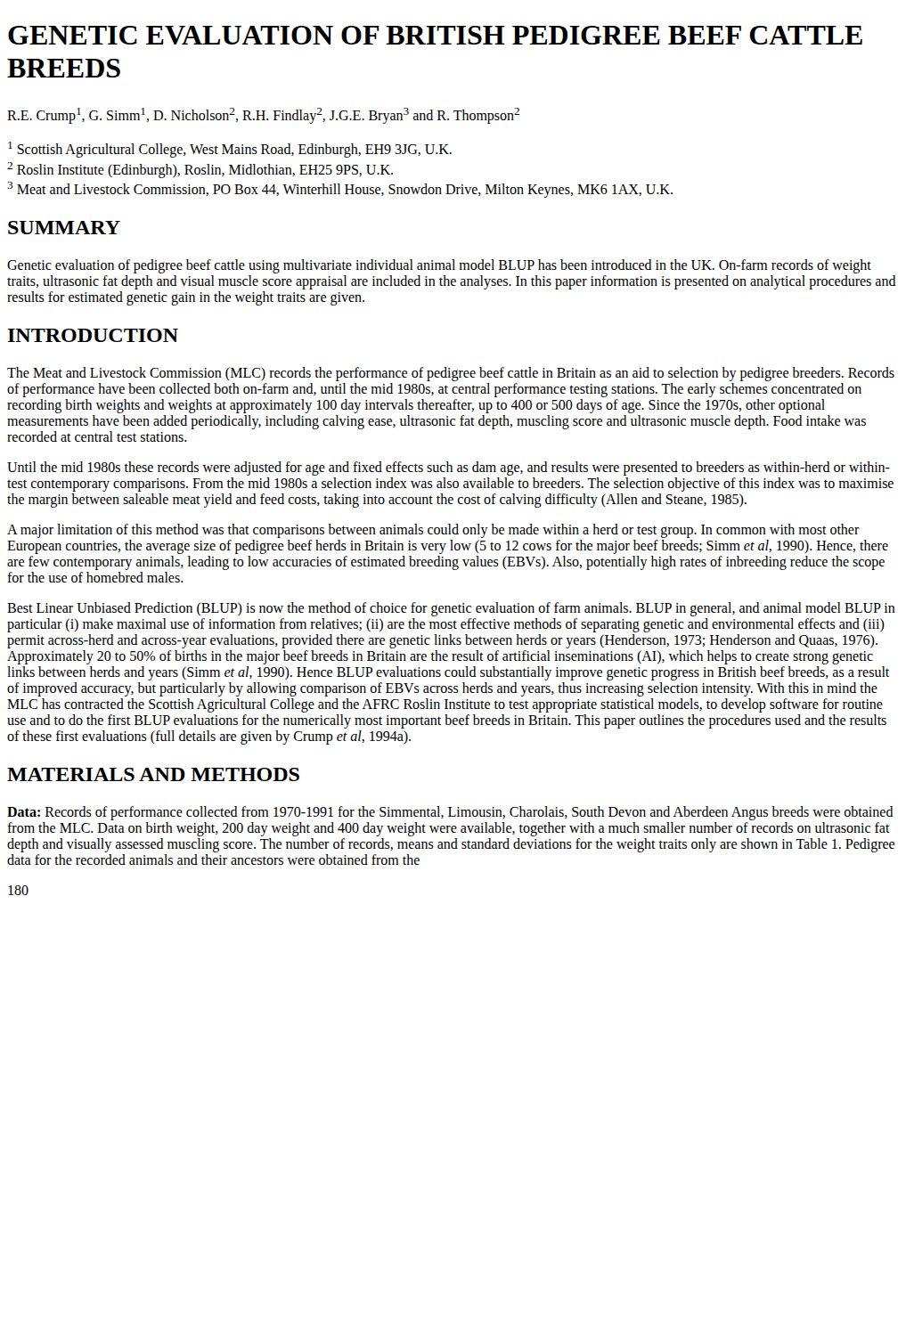GENETIC EVALUATION OF BRITISH PEDIGREE BEEF CATTLE BREEDS
R.E. Crump1, G. Simm1, D. Nicholson2, R.H. Findlay2, J.G.E. Bryan3 and R. Thompson2
1 Scottish Agricultural College, West Mains Road, Edinburgh, EH9 3JG, U.K.
2 Roslin Institute (Edinburgh), Roslin, Midlothian, EH25 9PS, U.K.
3 Meat and Livestock Commission, PO Box 44, Winterhill House, Snowdon Drive, Milton Keynes, MK6 1AX, U.K.
SUMMARY
Genetic evaluation of pedigree beef cattle using multivariate individual animal model BLUP has been introduced in the UK. On-farm records of weight traits, ultrasonic fat depth and visual muscle score appraisal are included in the analyses. In this paper information is presented on analytical procedures and results for estimated genetic gain in the weight traits are given.
INTRODUCTION
The Meat and Livestock Commission (MLC) records the performance of pedigree beef cattle in Britain as an aid to selection by pedigree breeders. Records of performance have been collected both on-farm and, until the mid 1980s, at central performance testing stations. The early schemes concentrated on recording birth weights and weights at approximately 100 day intervals thereafter, up to 400 or 500 days of age. Since the 1970s, other optional measurements have been added periodically, including calving ease, ultrasonic fat depth, muscling score and ultrasonic muscle depth. Food intake was recorded at central test stations.
Until the mid 1980s these records were adjusted for age and fixed effects such as dam age, and results were presented to breeders as within-herd or within-test contemporary comparisons. From the mid 1980s a selection index was also available to breeders. The selection objective of this index was to maximise the margin between saleable meat yield and feed costs, taking into account the cost of calving difficulty (Allen and Steane, 1985).
A major limitation of this method was that comparisons between animals could only be made within a herd or test group. In common with most other European countries, the average size of pedigree beef herds in Britain is very low (5 to 12 cows for the major beef breeds; Simm et al, 1990). Hence, there are few contemporary animals, leading to low accuracies of estimated breeding values (EBVs). Also, potentially high rates of inbreeding reduce the scope for the use of homebred males.
Best Linear Unbiased Prediction (BLUP) is now the method of choice for genetic evaluation of farm animals. BLUP in general, and animal model BLUP in particular (i) make maximal use of information from relatives; (ii) are the most effective methods of separating genetic and environmental effects and (iii) permit across-herd and across-year evaluations, provided there are genetic links between herds or years (Henderson, 1973; Henderson and Quaas, 1976). Approximately 20 to 50% of births in the major beef breeds in Britain are the result of artificial inseminations (AI), which helps to create strong genetic links between herds and years (Simm et al, 1990). Hence BLUP evaluations could substantially improve genetic progress in British beef breeds, as a result of improved accuracy, but particularly by allowing comparison of EBVs across herds and years, thus increasing selection intensity. With this in mind the MLC has contracted the Scottish Agricultural College and the AFRC Roslin Institute to test appropriate statistical models, to develop software for routine use and to do the first BLUP evaluations for the numerically most important beef breeds in Britain. This paper outlines the procedures used and the results of these first evaluations (full details are given by Crump et al, 1994a).
MATERIALS AND METHODS
Data: Records of performance collected from 1970-1991 for the Simmental, Limousin, Charolais, South Devon and Aberdeen Angus breeds were obtained from the MLC. Data on birth weight, 200 day weight and 400 day weight were available, together with a much smaller number of records on ultrasonic fat depth and visually assessed muscling score. The number of records, means and standard deviations for the weight traits only are shown in Table 1. Pedigree data for the recorded animals and their ancestors were obtained from the
180